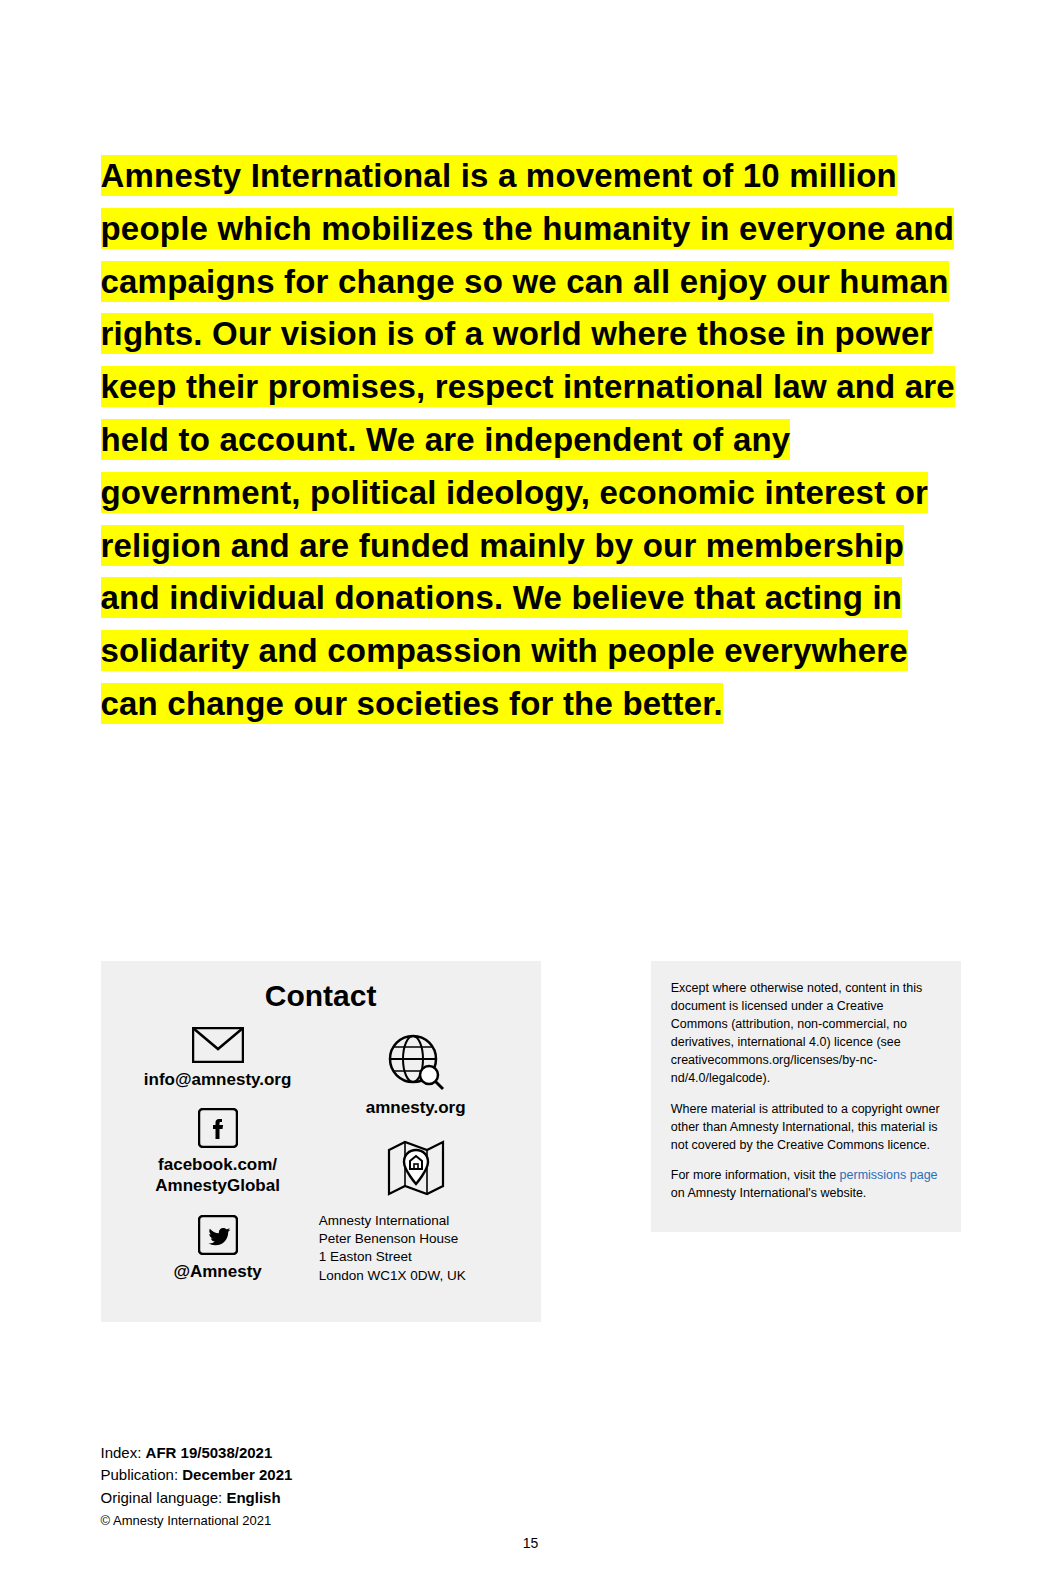Amnesty International is a movement of 10 million people which mobilizes the humanity in everyone and campaigns for change so we can all enjoy our human rights. Our vision is of a world where those in power keep their promises, respect international law and are held to account. We are independent of any government, political ideology, economic interest or religion and are funded mainly by our membership and individual donations. We believe that acting in solidarity and compassion with people everywhere can change our societies for the better.
Contact
info@amnesty.org
facebook.com/
AmnestyGlobal
@Amnesty
amnesty.org
Amnesty International
Peter Benenson House
1 Easton Street
London WC1X 0DW, UK
Except where otherwise noted, content in this document is licensed under a Creative Commons (attribution, non-commercial, no derivatives, international 4.0) licence (see creativecommons.org/licenses/by-nc-nd/4.0/legalcode).
Where material is attributed to a copyright owner other than Amnesty International, this material is not covered by the Creative Commons licence.
For more information, visit the permissions page on Amnesty International's website.
Index: AFR 19/5038/2021
Publication: December 2021
Original language: English
© Amnesty International 2021
15